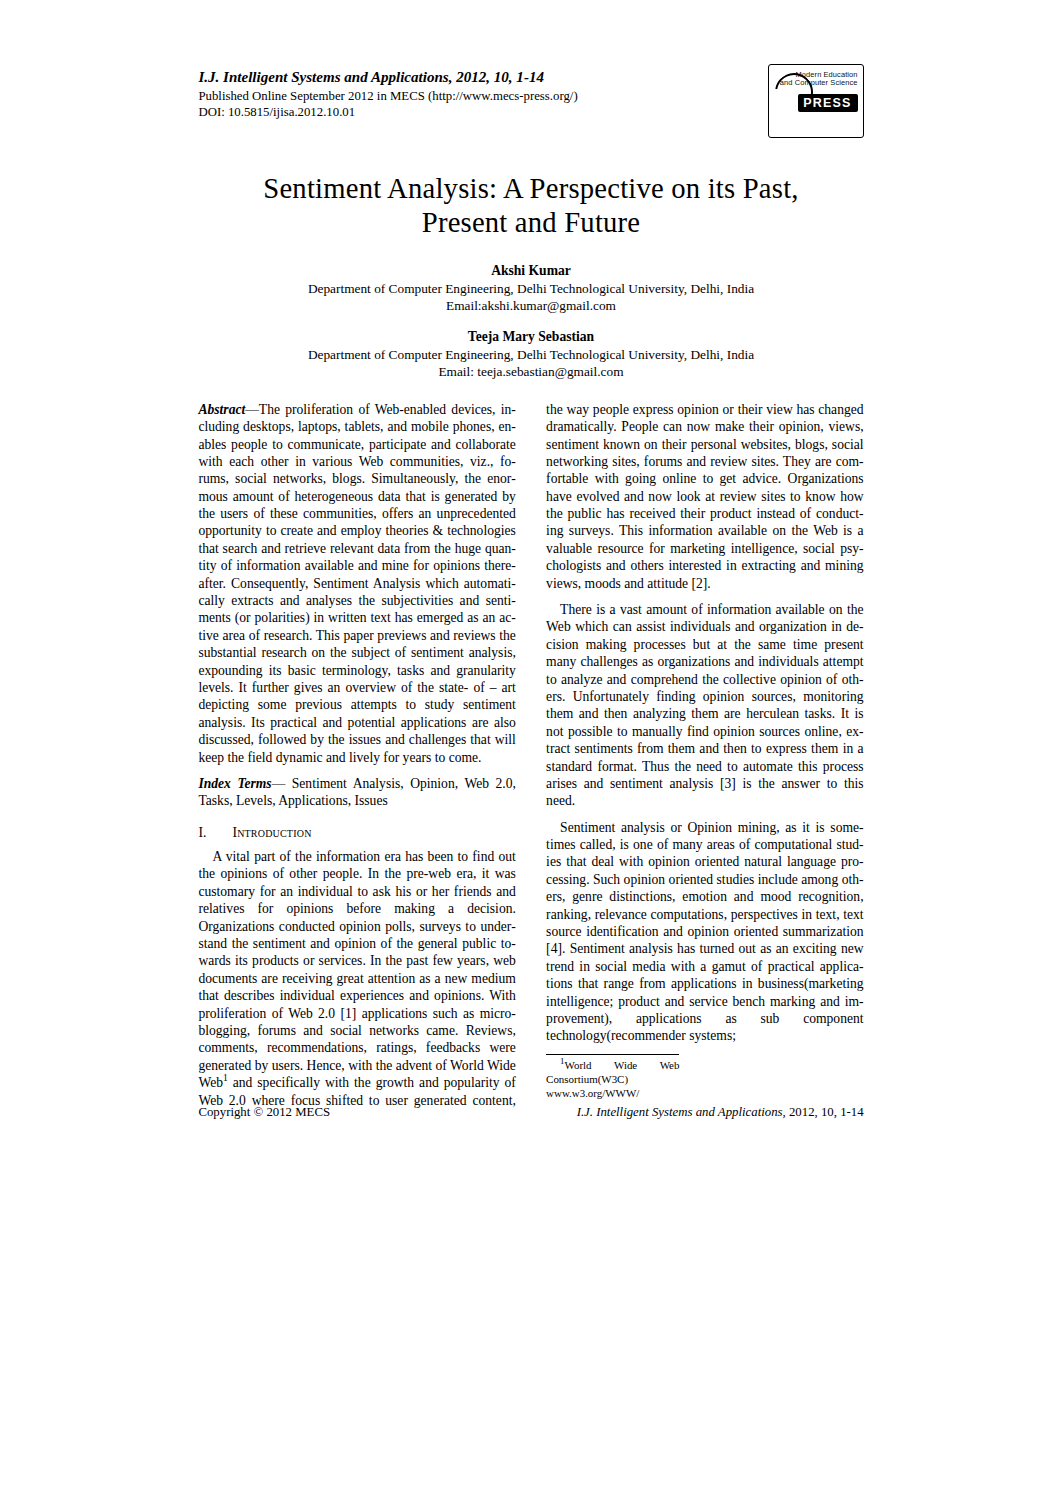I.J. Intelligent Systems and Applications, 2012, 10, 1-14
Published Online September 2012 in MECS (http://www.mecs-press.org/)
DOI: 10.5815/ijisa.2012.10.01
Modern Education
and Computer Science
PRESS
Sentiment Analysis: A Perspective on its Past,
Present and Future
Akshi Kumar
Department of Computer Engineering, Delhi Technological University, Delhi, India
Email:akshi.kumar@gmail.com
Teeja Mary Sebastian
Department of Computer Engineering, Delhi Technological University, Delhi, India
Email: teeja.sebastian@gmail.com
Abstract—The proliferation of Web-enabled devices, including desktops, laptops, tablets, and mobile phones, enables people to communicate, participate and collaborate with each other in various Web communities, viz., forums, social networks, blogs. Simultaneously, the enormous amount of heterogeneous data that is generated by the users of these communities, offers an unprecedented opportunity to create and employ theories & technologies that search and retrieve relevant data from the huge quantity of information available and mine for opinions thereafter. Consequently, Sentiment Analysis which automatically extracts and analyses the subjectivities and sentiments (or polarities) in written text has emerged as an active area of research. This paper previews and reviews the substantial research on the subject of sentiment analysis, expounding its basic terminology, tasks and granularity levels. It further gives an overview of the state- of – art depicting some previous attempts to study sentiment analysis. Its practical and potential applications are also discussed, followed by the issues and challenges that will keep the field dynamic and lively for years to come.
Index Terms— Sentiment Analysis, Opinion, Web 2.0, Tasks, Levels, Applications, Issues
I. Introduction
A vital part of the information era has been to find out the opinions of other people. In the pre-web era, it was customary for an individual to ask his or her friends and relatives for opinions before making a decision. Organizations conducted opinion polls, surveys to understand the sentiment and opinion of the general public towards its products or services. In the past few years, web documents are receiving great attention as a new medium that describes individual experiences and opinions. With proliferation of Web 2.0 [1] applications such as micro-blogging, forums and social networks came. Reviews, comments, recommendations, ratings, feedbacks were generated by users. Hence, with the advent of World Wide Web1 and specifically with the growth and popularity of Web 2.0 where focus shifted to user generated content, the way people express opinion or their view has changed dramatically. People can now make their opinion, views, sentiment known on their personal websites, blogs, social networking sites, forums and review sites. They are comfortable with going online to get advice. Organizations have evolved and now look at review sites to know how the public has received their product instead of conducting surveys. This information available on the Web is a valuable resource for marketing intelligence, social psychologists and others interested in extracting and mining views, moods and attitude [2].
There is a vast amount of information available on the Web which can assist individuals and organization in decision making processes but at the same time present many challenges as organizations and individuals attempt to analyze and comprehend the collective opinion of others. Unfortunately finding opinion sources, monitoring them and then analyzing them are herculean tasks. It is not possible to manually find opinion sources online, extract sentiments from them and then to express them in a standard format. Thus the need to automate this process arises and sentiment analysis [3] is the answer to this need.
Sentiment analysis or Opinion mining, as it is sometimes called, is one of many areas of computational studies that deal with opinion oriented natural language processing. Such opinion oriented studies include among others, genre distinctions, emotion and mood recognition, ranking, relevance computations, perspectives in text, text source identification and opinion oriented summarization [4]. Sentiment analysis has turned out as an exciting new trend in social media with a gamut of practical applications that range from applications in business(marketing intelligence; product and service bench marking and improvement), applications as sub component technology(recommender systems;
1World Wide Web Consortium(W3C) www.w3.org/WWW/
Copyright © 2012 MECS
I.J. Intelligent Systems and Applications, 2012, 10, 1-14